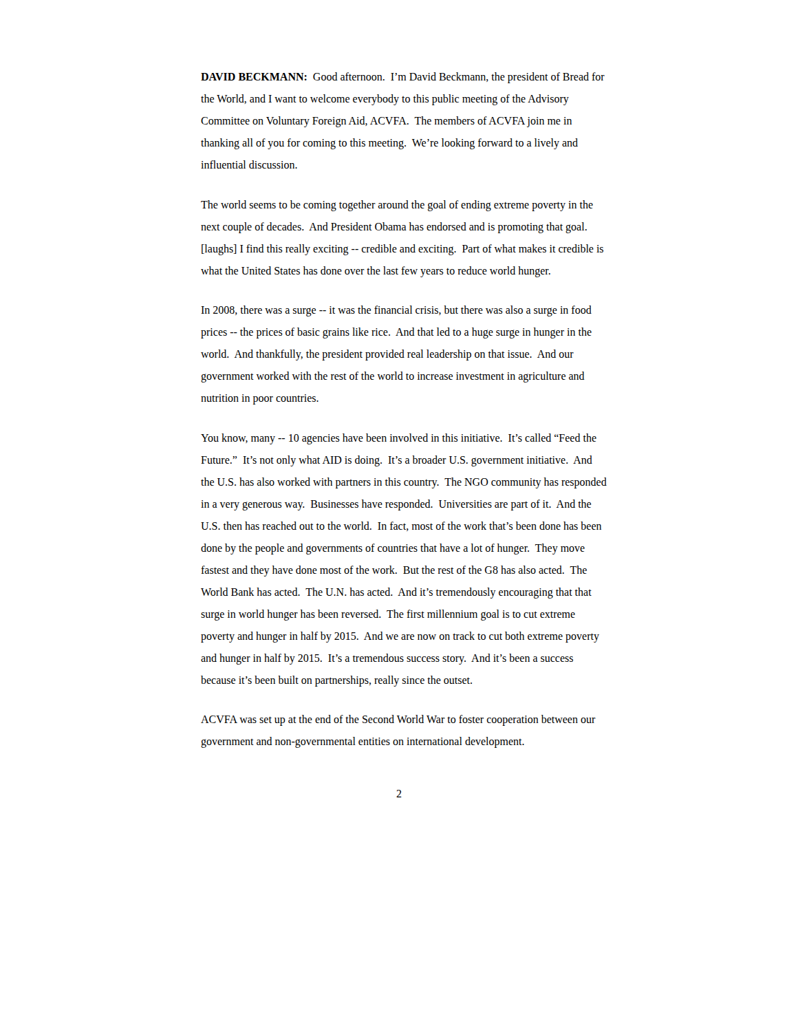DAVID BECKMANN: Good afternoon. I’m David Beckmann, the president of Bread for the World, and I want to welcome everybody to this public meeting of the Advisory Committee on Voluntary Foreign Aid, ACVFA. The members of ACVFA join me in thanking all of you for coming to this meeting. We’re looking forward to a lively and influential discussion.
The world seems to be coming together around the goal of ending extreme poverty in the next couple of decades. And President Obama has endorsed and is promoting that goal. [laughs] I find this really exciting -- credible and exciting. Part of what makes it credible is what the United States has done over the last few years to reduce world hunger.
In 2008, there was a surge -- it was the financial crisis, but there was also a surge in food prices -- the prices of basic grains like rice. And that led to a huge surge in hunger in the world. And thankfully, the president provided real leadership on that issue. And our government worked with the rest of the world to increase investment in agriculture and nutrition in poor countries.
You know, many -- 10 agencies have been involved in this initiative. It’s called “Feed the Future.” It’s not only what AID is doing. It’s a broader U.S. government initiative. And the U.S. has also worked with partners in this country. The NGO community has responded in a very generous way. Businesses have responded. Universities are part of it. And the U.S. then has reached out to the world. In fact, most of the work that’s been done has been done by the people and governments of countries that have a lot of hunger. They move fastest and they have done most of the work. But the rest of the G8 has also acted. The World Bank has acted. The U.N. has acted. And it’s tremendously encouraging that that surge in world hunger has been reversed. The first millennium goal is to cut extreme poverty and hunger in half by 2015. And we are now on track to cut both extreme poverty and hunger in half by 2015. It’s a tremendous success story. And it’s been a success because it’s been built on partnerships, really since the outset.
ACVFA was set up at the end of the Second World War to foster cooperation between our government and non-governmental entities on international development.
2